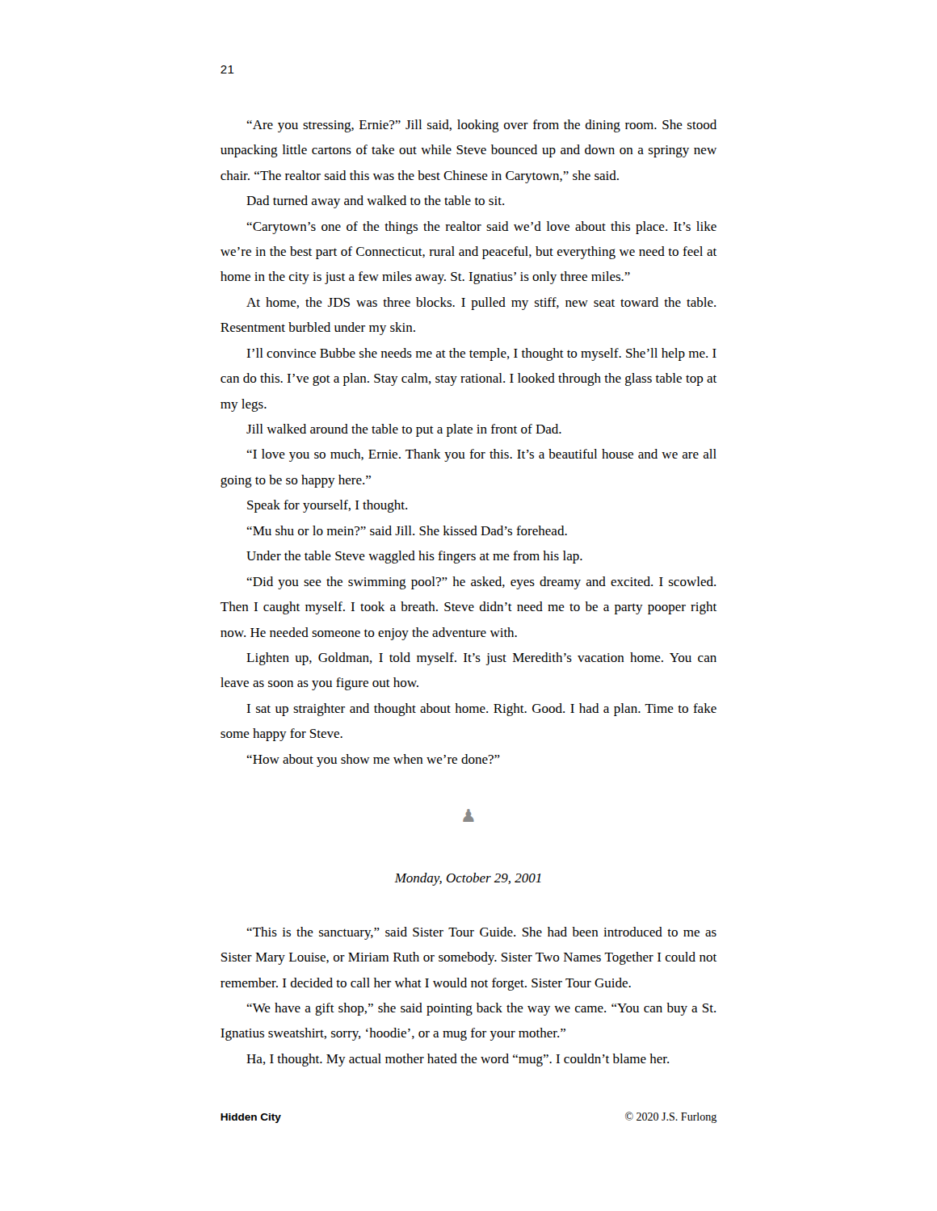21
“Are you stressing, Ernie?” Jill said, looking over from the dining room. She stood unpacking little cartons of take out while Steve bounced up and down on a springy new chair. “The realtor said this was the best Chinese in Carytown,” she said.
Dad turned away and walked to the table to sit.
“Carytown’s one of the things the realtor said we’d love about this place. It’s like we’re in the best part of Connecticut, rural and peaceful, but everything we need to feel at home in the city is just a few miles away. St. Ignatius’ is only three miles.”
At home, the JDS was three blocks. I pulled my stiff, new seat toward the table. Resentment burbled under my skin.
I’ll convince Bubbe she needs me at the temple, I thought to myself. She’ll help me. I can do this. I’ve got a plan. Stay calm, stay rational. I looked through the glass table top at my legs.
Jill walked around the table to put a plate in front of Dad.
“I love you so much, Ernie. Thank you for this. It’s a beautiful house and we are all going to be so happy here.”
Speak for yourself, I thought.
“Mu shu or lo mein?” said Jill. She kissed Dad’s forehead.
Under the table Steve waggled his fingers at me from his lap.
“Did you see the swimming pool?” he asked, eyes dreamy and excited. I scowled. Then I caught myself. I took a breath. Steve didn’t need me to be a party pooper right now. He needed someone to enjoy the adventure with.
Lighten up, Goldman, I told myself. It’s just Meredith’s vacation home. You can leave as soon as you figure out how.
I sat up straighter and thought about home. Right. Good. I had a plan. Time to fake some happy for Steve.
“How about you show me when we’re done?”
♟
Monday, October 29, 2001
“This is the sanctuary,” said Sister Tour Guide. She had been introduced to me as Sister Mary Louise, or Miriam Ruth or somebody. Sister Two Names Together I could not remember. I decided to call her what I would not forget. Sister Tour Guide.
“We have a gift shop,” she said pointing back the way we came. “You can buy a St. Ignatius sweatshirt, sorry, ‘hoodie’, or a mug for your mother.”
Ha, I thought. My actual mother hated the word “mug”. I couldn’t blame her.
Hidden City © 2020 J.S. Furlong